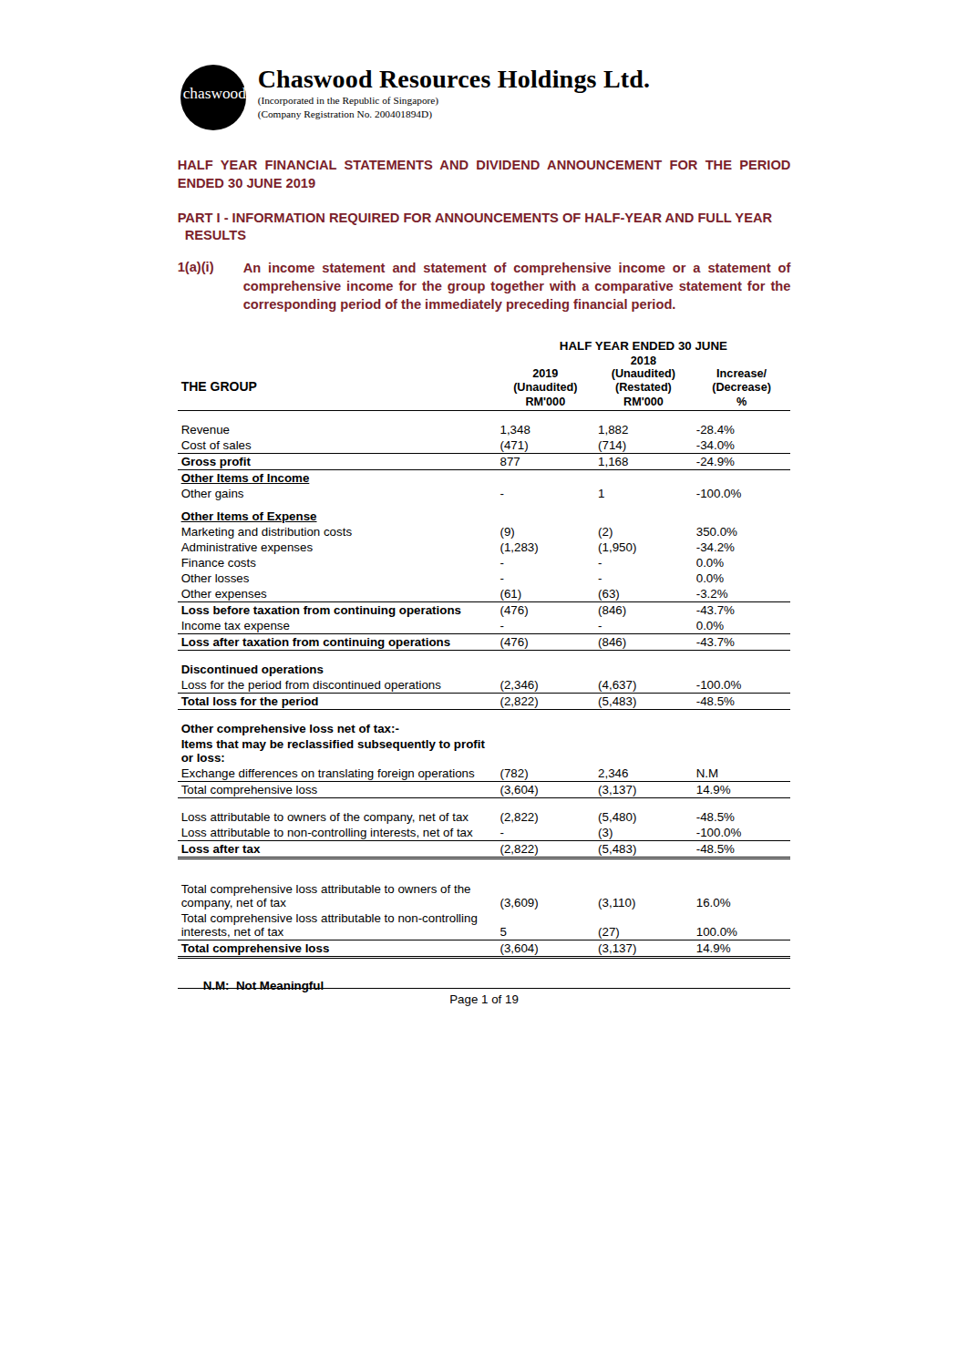chaswood
Chaswood Resources Holdings Ltd.
(Incorporated in the Republic of Singapore)
(Company Registration No. 200401894D)
HALF YEAR FINANCIAL STATEMENTS AND DIVIDEND ANNOUNCEMENT FOR THE PERIOD ENDED 30 JUNE 2019
PART I - INFORMATION REQUIRED FOR ANNOUNCEMENTS OF HALF-YEAR AND FULL YEAR RESULTS
1(a)(i)
An income statement and statement of comprehensive income or a statement of comprehensive income for the group together with a comparative statement for the corresponding period of the immediately preceding financial period.
| THE GROUP | HALF YEAR ENDED 30 JUNE |
| 2019 (Unaudited) | 2018 (Unaudited) (Restated) | Increase/ (Decrease) |
| | RM'000 | RM'000 | % |
| Revenue | 1,348 | 1,882 | -28.4% |
| Cost of sales | (471) | (714) | -34.0% |
| Gross profit | 877 | 1,168 | -24.9% |
| Other Items of Income | | | |
| Other gains | - | 1 | -100.0% |
| Other Items of Expense | | | |
| Marketing and distribution costs | (9) | (2) | 350.0% |
| Administrative expenses | (1,283) | (1,950) | -34.2% |
| Finance costs | - | - | 0.0% |
| Other losses | - | - | 0.0% |
| Other expenses | (61) | (63) | -3.2% |
| Loss before taxation from continuing operations | (476) | (846) | -43.7% |
| Income tax expense | - | - | 0.0% |
| Loss after taxation from continuing operations | (476) | (846) | -43.7% |
| Discontinued operations | | | |
| Loss for the period from discontinued operations | (2,346) | (4,637) | -100.0% |
| Total loss for the period | (2,822) | (5,483) | -48.5% |
| Other comprehensive loss net of tax:- | | | |
| Items that may be reclassified subsequently to profit or loss: | | | |
| Exchange differences on translating foreign operations | (782) | 2,346 | N.M |
| Total comprehensive loss | (3,604) | (3,137) | 14.9% |
| Loss attributable to owners of the company, net of tax | (2,822) | (5,480) | -48.5% |
| Loss attributable to non-controlling interests, net of tax | - | (3) | -100.0% |
| Loss after tax | (2,822) | (5,483) | -48.5% |
| Total comprehensive loss attributable to owners of the company, net of tax | (3,609) | (3,110) | 16.0% |
| Total comprehensive loss attributable to non-controlling interests, net of tax | 5 | (27) | 100.0% |
| Total comprehensive loss | (3,604) | (3,137) | 14.9% |
N.M: Not Meaningful
Page 1 of 19